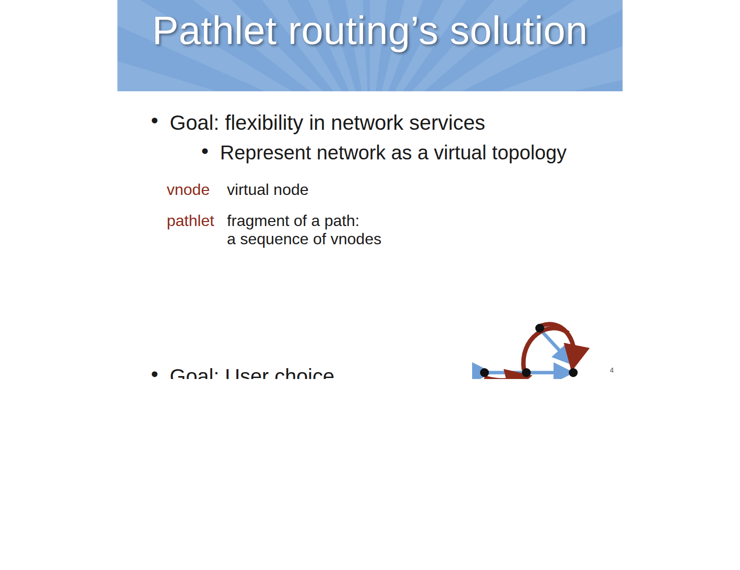Pathlet routing’s solution
Goal: flexibility in network services
Represent network as a virtual topology
| vnode | virtual node |
| pathlet | fragment of a path: a sequence of vnodes |
Goal: User choice
Source routing within virtual topology
4